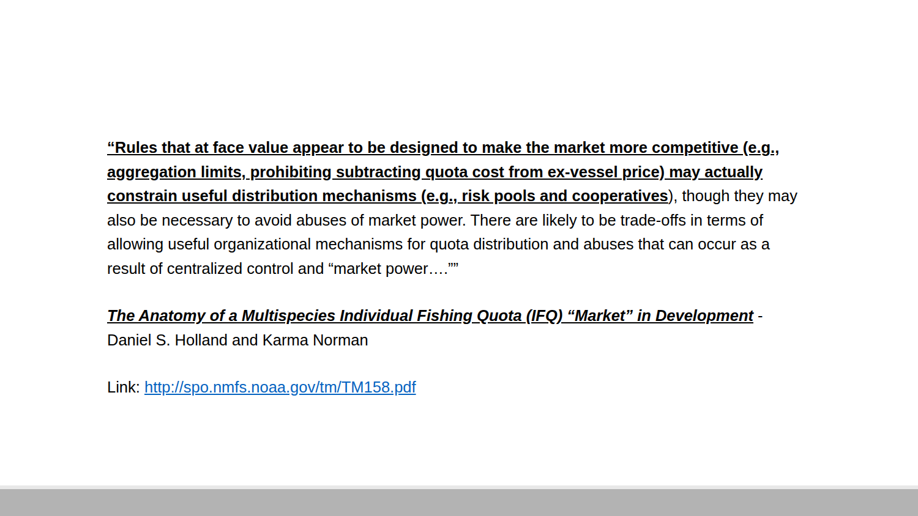“Rules that at face value appear to be designed to make the market more competitive (e.g., aggregation limits, prohibiting subtracting quota cost from ex-vessel price) may actually constrain useful distribution mechanisms (e.g., risk pools and cooperatives), though they may also be necessary to avoid abuses of market power. There are likely to be trade-offs in terms of allowing useful organizational mechanisms for quota distribution and abuses that can occur as a result of centralized control and “market power….””
The Anatomy of a Multispecies Individual Fishing Quota (IFQ) “Market” in Development - Daniel S. Holland and Karma Norman
Link: http://spo.nmfs.noaa.gov/tm/TM158.pdf